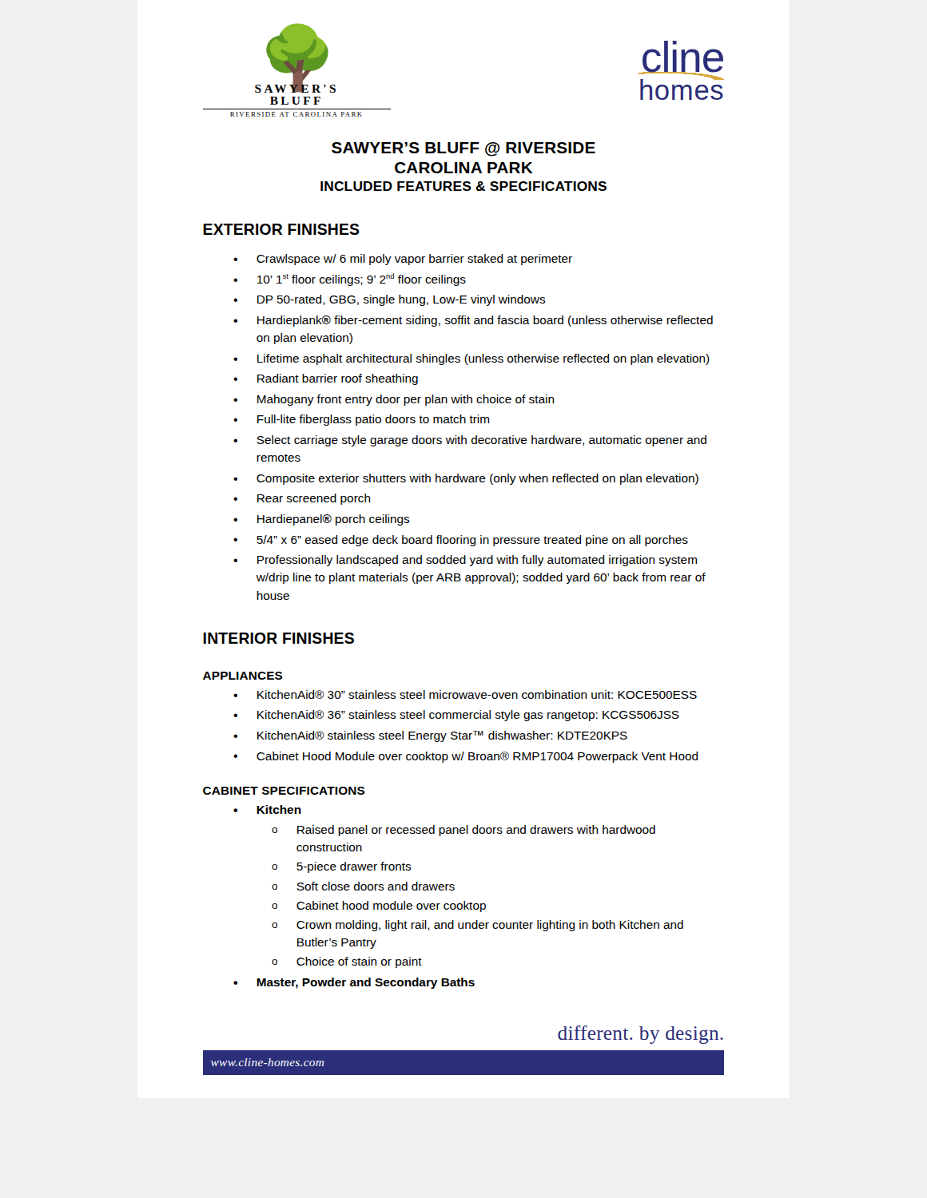🌳
SAWYER'S
BLUFF
RIVERSIDE AT CAROLINA PARK
cline homes
SAWYER’S BLUFF @ RIVERSIDE
CAROLINA PARK INCLUDED FEATURES & SPECIFICATIONS
EXTERIOR FINISHES
Crawlspace w/ 6 mil poly vapor barrier staked at perimeter
10’ 1st floor ceilings; 9’ 2nd floor ceilings
DP 50-rated, GBG, single hung, Low-E vinyl windows
Hardieplank® fiber-cement siding, soffit and fascia board (unless otherwise reflected on plan elevation)
Lifetime asphalt architectural shingles (unless otherwise reflected on plan elevation)
Radiant barrier roof sheathing
Mahogany front entry door per plan with choice of stain
Full-lite fiberglass patio doors to match trim
Select carriage style garage doors with decorative hardware, automatic opener and remotes
Composite exterior shutters with hardware (only when reflected on plan elevation)
Rear screened porch
Hardiepanel® porch ceilings
5/4” x 6” eased edge deck board flooring in pressure treated pine on all porches
Professionally landscaped and sodded yard with fully automated irrigation system w/drip line to plant materials (per ARB approval); sodded yard 60’ back from rear of house
INTERIOR FINISHES
APPLIANCES
KitchenAid® 30” stainless steel microwave-oven combination unit: KOCE500ESS
KitchenAid® 36” stainless steel commercial style gas rangetop: KCGS506JSS
KitchenAid® stainless steel Energy Star™ dishwasher: KDTE20KPS
Cabinet Hood Module over cooktop w/ Broan® RMP17004 Powerpack Vent Hood
CABINET SPECIFICATIONS
Kitchen
Raised panel or recessed panel doors and drawers with hardwood construction
5-piece drawer fronts
Soft close doors and drawers
Cabinet hood module over cooktop
Crown molding, light rail, and under counter lighting in both Kitchen and Butler’s Pantry
Choice of stain or paint
Master, Powder and Secondary Baths
different. by design.
www.cline-homes.com